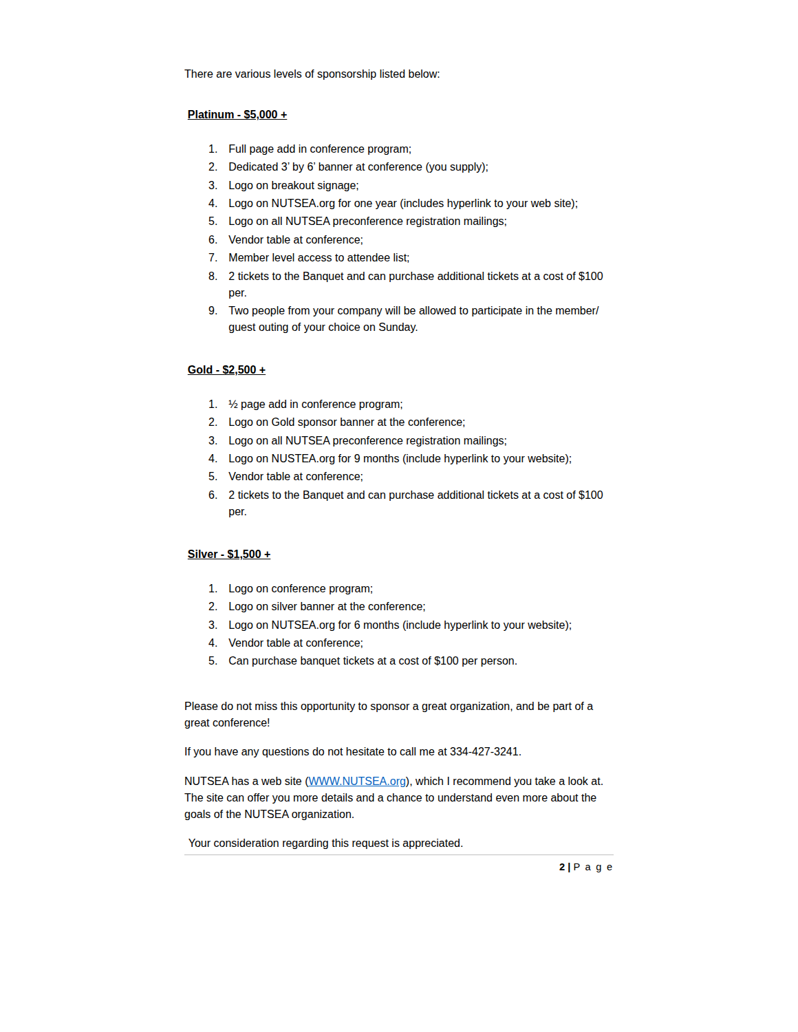There are various levels of sponsorship listed below:
Platinum - $5,000 +
Full page add in conference program;
Dedicated 3’ by 6’ banner at conference (you supply);
Logo on breakout signage;
Logo on NUTSEA.org for one year (includes hyperlink to your web site);
Logo on all NUTSEA preconference registration mailings;
Vendor table at conference;
Member level access to attendee list;
2 tickets to the Banquet and can purchase additional tickets at a cost of $100 per.
Two people from your company will be allowed to participate in the member/ guest outing of your choice on Sunday.
Gold - $2,500 +
½ page add in conference program;
Logo on Gold sponsor banner at the conference;
Logo on all NUTSEA preconference registration mailings;
Logo on NUSTEA.org for 9 months (include hyperlink to your website);
Vendor table at conference;
2 tickets to the Banquet and can purchase additional tickets at a cost of $100 per.
Silver - $1,500 +
Logo on conference program;
Logo on silver banner at the conference;
Logo on NUTSEA.org for 6 months (include hyperlink to your website);
Vendor table at conference;
Can purchase banquet tickets at a cost of $100 per person.
Please do not miss this opportunity to sponsor a great organization, and be part of a great conference!
If you have any questions do not hesitate to call me at 334-427-3241.
NUTSEA has a web site (WWW.NUTSEA.org), which I recommend you take a look at. The site can offer you more details and a chance to understand even more about the goals of the NUTSEA organization.
Your consideration regarding this request is appreciated.
2 | P a g e